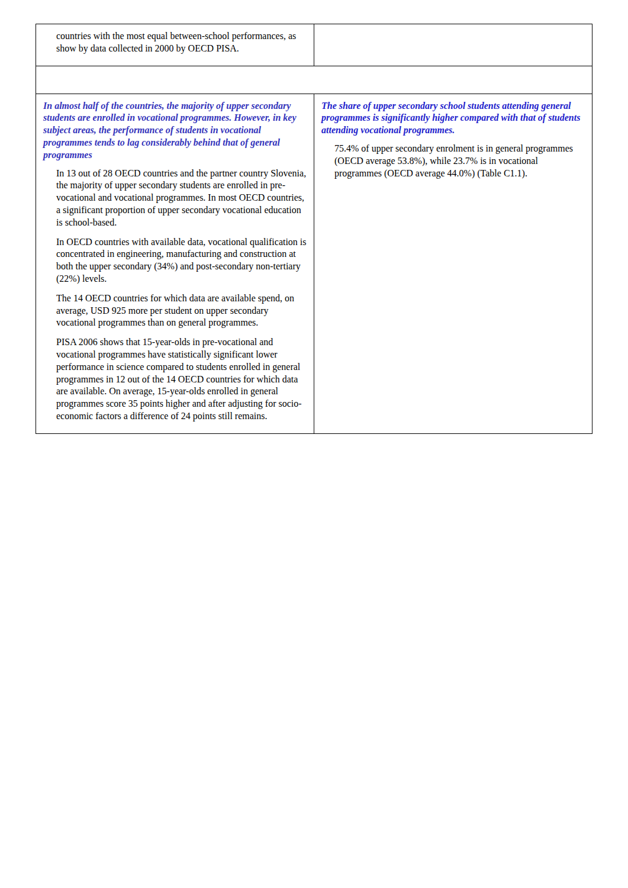| countries with the most equal between-school performances, as show by data collected in 2000 by OECD PISA. | |
| In almost half of the countries, the majority of upper secondary students are enrolled in vocational programmes. However, in key subject areas, the performance of students in vocational programmes tends to lag considerably behind that of general programmes In 13 out of 28 OECD countries and the partner country Slovenia, the majority of upper secondary students are enrolled in pre-vocational and vocational programmes. In most OECD countries, a significant proportion of upper secondary vocational education is school-based. In OECD countries with available data, vocational qualification is concentrated in engineering, manufacturing and construction at both the upper secondary (34%) and post-secondary non-tertiary (22%) levels. The 14 OECD countries for which data are available spend, on average, USD 925 more per student on upper secondary vocational programmes than on general programmes. PISA 2006 shows that 15-year-olds in pre-vocational and vocational programmes have statistically significant lower performance in science compared to students enrolled in general programmes in 12 out of the 14 OECD countries for which data are available. On average, 15-year-olds enrolled in general programmes score 35 points higher and after adjusting for socio-economic factors a difference of 24 points still remains. | The share of upper secondary school students attending general programmes is significantly higher compared with that of students attending vocational programmes. 75.4% of upper secondary enrolment is in general programmes (OECD average 53.8%), while 23.7% is in vocational programmes (OECD average 44.0%) (Table C1.1). |